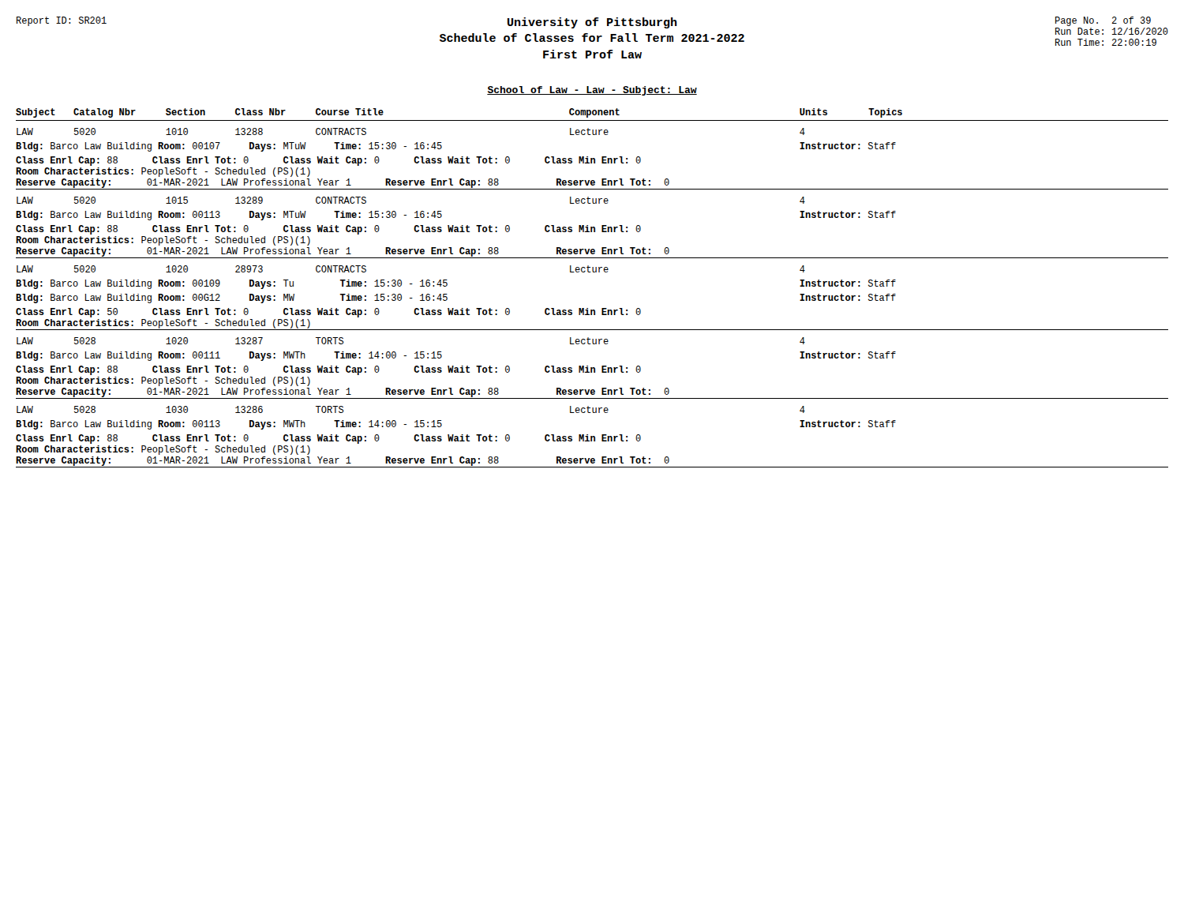Report ID: SR201
Page No. 2 of 39 Run Date: 12/16/2020 Run Time: 22:00:19
University of Pittsburgh
Schedule of Classes for Fall Term 2021-2022
First Prof Law
School of Law - Law - Subject: Law
| Subject | Catalog Nbr | Section | Class Nbr | Course Title | Component | Units | Topics |
| --- | --- | --- | --- | --- | --- | --- | --- |
| LAW | 5020 | 1010 | 13288 | CONTRACTS | Lecture | 4 | |
| Bldg: Barco Law Building Room: 00107 Days: MTuW Time: 15:30 - 16:45 | Instructor: Staff |
| Class Enrl Cap: 88 Class Enrl Tot: 0 Class Wait Cap: 0 Class Wait Tot: 0 Class Min Enrl: 0 |
| Room Characteristics: PeopleSoft - Scheduled (PS)(1) |
| Reserve Capacity: 01-MAR-2021 LAW Professional Year 1 Reserve Enrl Cap: 88 Reserve Enrl Tot: 0 |
| LAW | 5020 | 1015 | 13289 | CONTRACTS | Lecture | 4 | |
| Bldg: Barco Law Building Room: 00113 Days: MTuW Time: 15:30 - 16:45 | Instructor: Staff |
| Class Enrl Cap: 88 Class Enrl Tot: 0 Class Wait Cap: 0 Class Wait Tot: 0 Class Min Enrl: 0 |
| Room Characteristics: PeopleSoft - Scheduled (PS)(1) |
| Reserve Capacity: 01-MAR-2021 LAW Professional Year 1 Reserve Enrl Cap: 88 Reserve Enrl Tot: 0 |
| LAW | 5020 | 1020 | 28973 | CONTRACTS | Lecture | 4 | |
| Bldg: Barco Law Building Room: 00109 Days: Tu Time: 15:30 - 16:45 | Instructor: Staff |
| Bldg: Barco Law Building Room: 00G12 Days: MW Time: 15:30 - 16:45 | Instructor: Staff |
| Class Enrl Cap: 50 Class Enrl Tot: 0 Class Wait Cap: 0 Class Wait Tot: 0 Class Min Enrl: 0 |
| Room Characteristics: PeopleSoft - Scheduled (PS)(1) |
| LAW | 5028 | 1020 | 13287 | TORTS | Lecture | 4 | |
| Bldg: Barco Law Building Room: 00111 Days: MWTh Time: 14:00 - 15:15 | Instructor: Staff |
| Class Enrl Cap: 88 Class Enrl Tot: 0 Class Wait Cap: 0 Class Wait Tot: 0 Class Min Enrl: 0 |
| Room Characteristics: PeopleSoft - Scheduled (PS)(1) |
| Reserve Capacity: 01-MAR-2021 LAW Professional Year 1 Reserve Enrl Cap: 88 Reserve Enrl Tot: 0 |
| LAW | 5028 | 1030 | 13286 | TORTS | Lecture | 4 | |
| Bldg: Barco Law Building Room: 00113 Days: MWTh Time: 14:00 - 15:15 | Instructor: Staff |
| Class Enrl Cap: 88 Class Enrl Tot: 0 Class Wait Cap: 0 Class Wait Tot: 0 Class Min Enrl: 0 |
| Room Characteristics: PeopleSoft - Scheduled (PS)(1) |
| Reserve Capacity: 01-MAR-2021 LAW Professional Year 1 Reserve Enrl Cap: 88 Reserve Enrl Tot: 0 |